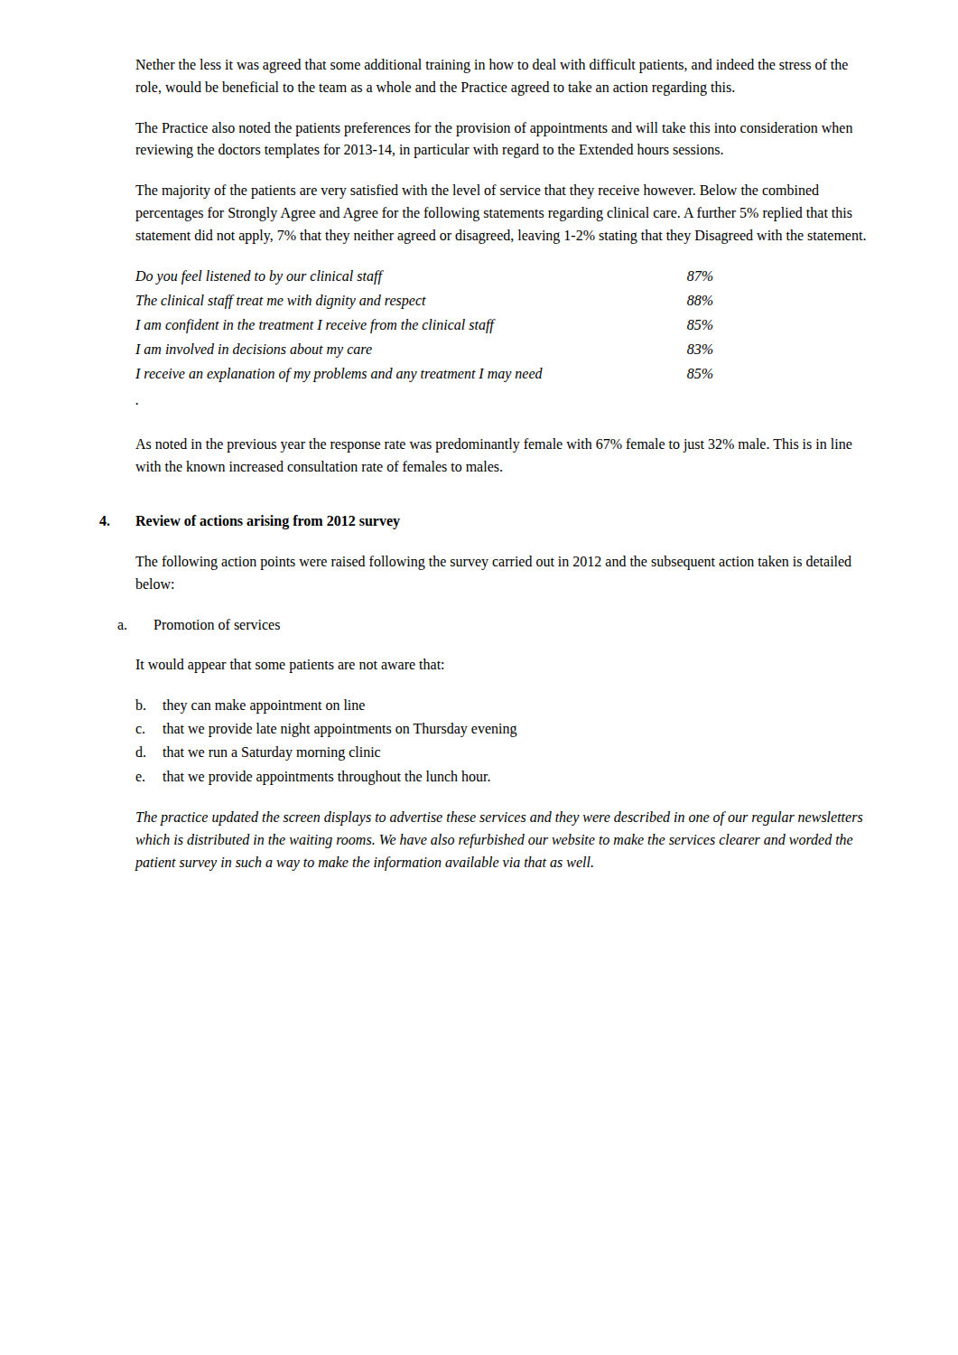Nether the less it was agreed that some additional training in how to deal with difficult patients, and indeed the stress of the role, would be beneficial to the team as a whole and the Practice agreed to take an action regarding this.
The Practice also noted the patients preferences for the provision of appointments and will take this into consideration when reviewing the doctors templates for 2013-14, in particular with regard to the Extended hours sessions.
The majority of the patients are very satisfied with the level of service that they receive however. Below the combined percentages for Strongly Agree and Agree for the following statements regarding clinical care. A further 5% replied that this statement did not apply, 7% that they neither agreed or disagreed, leaving 1-2% stating that they Disagreed with the statement.
| Do you feel listened to by our clinical staff | 87% |
| The clinical staff treat me with dignity and respect | 88% |
| I am confident in the treatment I receive from the clinical staff | 85% |
| I am involved in decisions about my care | 83% |
| I receive an explanation of my problems and any treatment I may need | 85% |
.
As noted in the previous year the response rate was predominantly female with 67% female to just 32% male. This is in line with the known increased consultation rate of females to males.
4.
Review of actions arising from 2012 survey
The following action points were raised following the survey carried out in 2012 and the subsequent action taken is detailed below:
a.
Promotion of services
It would appear that some patients are not aware that:
b.
they can make appointment on line
c.
that we provide late night appointments on Thursday evening
d.
that we run a Saturday morning clinic
e.
that we provide appointments throughout the lunch hour.
The practice updated the screen displays to advertise these services and they were described in one of our regular newsletters which is distributed in the waiting rooms. We have also refurbished our website to make the services clearer and worded the patient survey in such a way to make the information available via that as well.